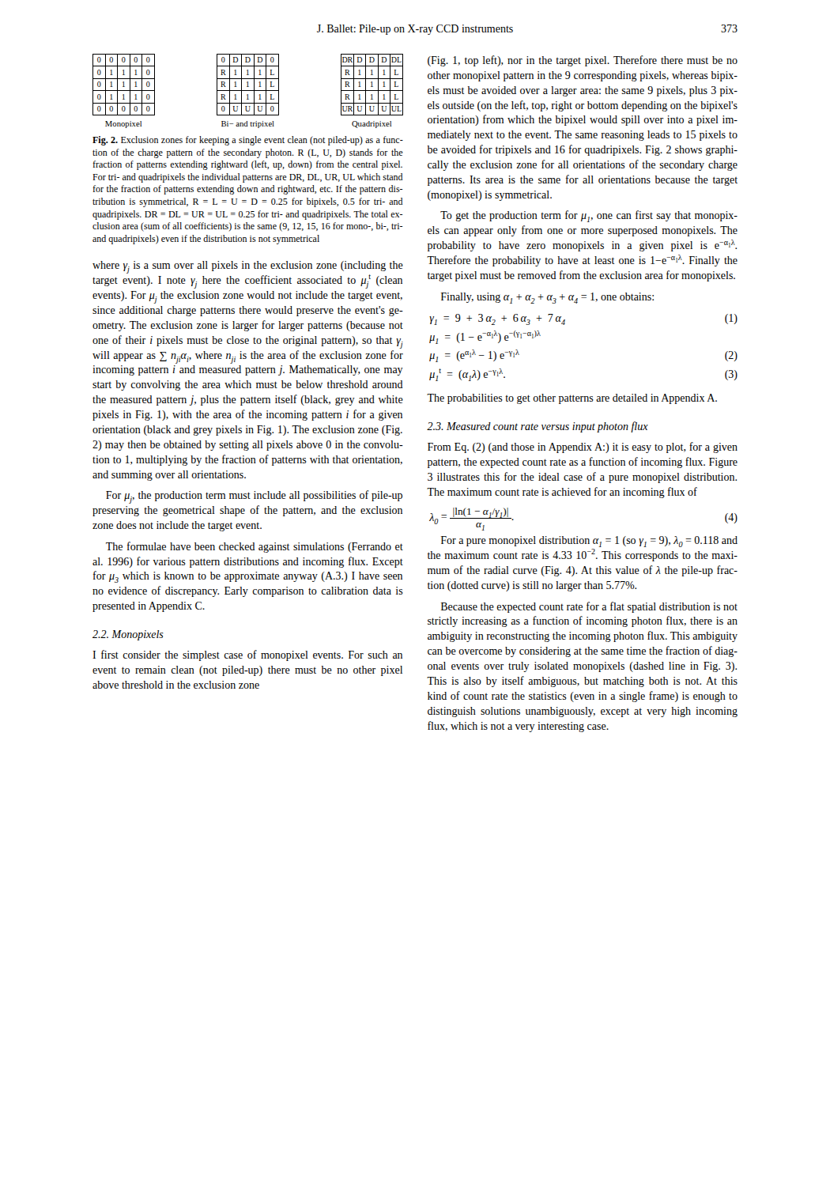J. Ballet: Pile-up on X-ray CCD instruments 373
| 0 | 0 | 0 | 0 | 0 |
| 0 | 1 | 1 | 1 | 0 |
| 0 | 1 | 1 | 1 | 0 |
| 0 | 1 | 1 | 1 | 0 |
| 0 | 0 | 0 | 0 | 0 |
Monopixel
| 0 | D | D | D | 0 |
| R | 1 | 1 | 1 | L |
| R | 1 | 1 | 1 | L |
| R | 1 | 1 | 1 | L |
| 0 | U | U | U | 0 |
Bi− and tripixel
| DR | D | D | D | DL |
| R | 1 | 1 | 1 | L |
| R | 1 | 1 | 1 | L |
| R | 1 | 1 | 1 | L |
| UR | U | U | U | UL |
Quadripixel
Fig. 2. Exclusion zones for keeping a single event clean (not piled-up) as a function of the charge pattern of the secondary photon. R (L, U, D) stands for the fraction of patterns extending rightward (left, up, down) from the central pixel. For tri- and quadripixels the individual patterns are DR, DL, UR, UL which stand for the fraction of patterns extending down and rightward, etc. If the pattern distribution is symmetrical, R = L = U = D = 0.25 for bipixels, 0.5 for tri- and quadripixels. DR = DL = UR = UL = 0.25 for tri- and quadripixels. The total exclusion area (sum of all coefficients) is the same (9, 12, 15, 16 for mono-, bi-, tri- and quadripixels) even if the distribution is not symmetrical
where γj is a sum over all pixels in the exclusion zone (including the target event). I note γj here the coefficient associated to μjt (clean events). For μj the exclusion zone would not include the target event, since additional charge patterns there would preserve the event's geometry. The exclusion zone is larger for larger patterns (because not one of their i pixels must be close to the original pattern), so that γj will appear as ∑ njiαi, where nji is the area of the exclusion zone for incoming pattern i and measured pattern j. Mathematically, one may start by convolving the area which must be below threshold around the measured pattern j, plus the pattern itself (black, grey and white pixels in Fig. 1), with the area of the incoming pattern i for a given orientation (black and grey pixels in Fig. 1). The exclusion zone (Fig. 2) may then be obtained by setting all pixels above 0 in the convolution to 1, multiplying by the fraction of patterns with that orientation, and summing over all orientations.
For μj, the production term must include all possibilities of pile-up preserving the geometrical shape of the pattern, and the exclusion zone does not include the target event.
The formulae have been checked against simulations (Ferrando et al. 1996) for various pattern distributions and incoming flux. Except for μ3 which is known to be approximate anyway (A.3.) I have seen no evidence of discrepancy. Early comparison to calibration data is presented in Appendix C.
2.2. Monopixels
I first consider the simplest case of monopixel events. For such an event to remain clean (not piled-up) there must be no other pixel above threshold in the exclusion zone
(Fig. 1, top left), nor in the target pixel. Therefore there must be no other monopixel pattern in the 9 corresponding pixels, whereas bipixels must be avoided over a larger area: the same 9 pixels, plus 3 pixels outside (on the left, top, right or bottom depending on the bipixel's orientation) from which the bipixel would spill over into a pixel immediately next to the event. The same reasoning leads to 15 pixels to be avoided for tripixels and 16 for quadripixels. Fig. 2 shows graphically the exclusion zone for all orientations of the secondary charge patterns. Its area is the same for all orientations because the target (monopixel) is symmetrical.
To get the production term for μ1, one can first say that monopixels can appear only from one or more superposed monopixels. The probability to have zero monopixels in a given pixel is e−α1λ. Therefore the probability to have at least one is 1−e−α1λ. Finally the target pixel must be removed from the exclusion area for monopixels.
Finally, using α1 + α2 + α3 + α4 = 1, one obtains:
γ1 = 9 + 3 α2 + 6 α3 + 7 α4
(1)
μ1 = (1 − e−α1λ) e−(γ1−α1)λ
μ1 = (eα1λ − 1) e−γ1λ
(2)
μ1t = (α1λ) e−γ1λ.
(3)
The probabilities to get other patterns are detailed in Appendix A.
2.3. Measured count rate versus input photon flux
From Eq. (2) (and those in Appendix A:) it is easy to plot, for a given pattern, the expected count rate as a function of incoming flux. Figure 3 illustrates this for the ideal case of a pure monopixel distribution. The maximum count rate is achieved for an incoming flux of
λ0 = |ln(1 − α1/γ1)| α1 .
(4)
For a pure monopixel distribution α1 = 1 (so γ1 = 9), λ0 = 0.118 and the maximum count rate is 4.33 10−2. This corresponds to the maximum of the radial curve (Fig. 4). At this value of λ the pile-up fraction (dotted curve) is still no larger than 5.77%.
Because the expected count rate for a flat spatial distribution is not strictly increasing as a function of incoming photon flux, there is an ambiguity in reconstructing the incoming photon flux. This ambiguity can be overcome by considering at the same time the fraction of diagonal events over truly isolated monopixels (dashed line in Fig. 3). This is also by itself ambiguous, but matching both is not. At this kind of count rate the statistics (even in a single frame) is enough to distinguish solutions unambiguously, except at very high incoming flux, which is not a very interesting case.